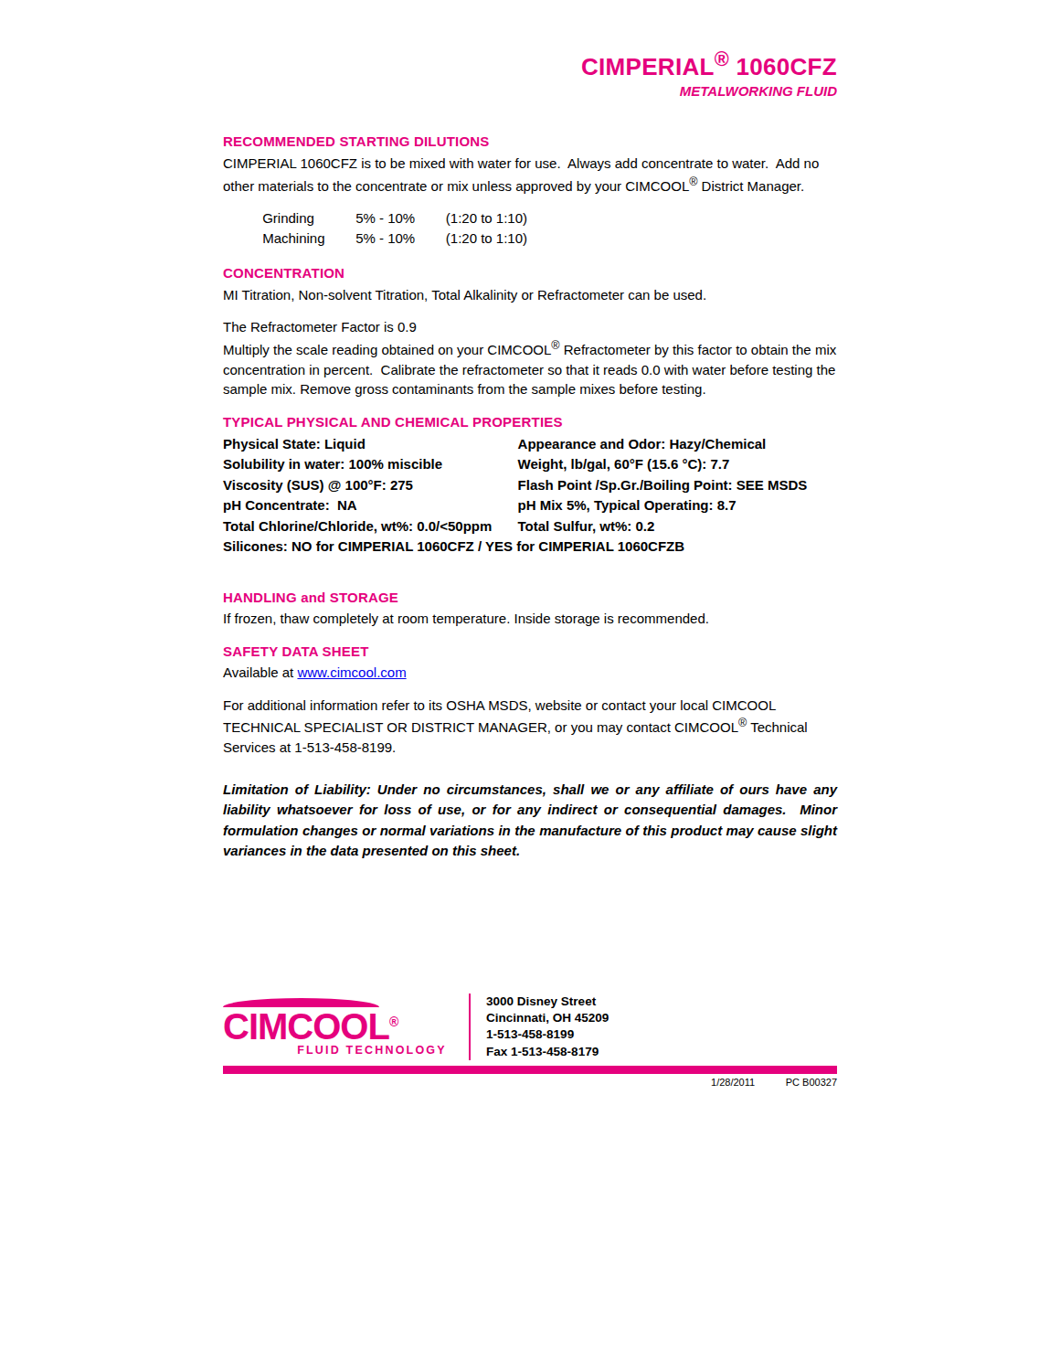CIMPERIAL® 1060CFZ
METALWORKING FLUID
Recommended Starting Dilutions
CIMPERIAL 1060CFZ is to be mixed with water for use. Always add concentrate to water. Add no other materials to the concentrate or mix unless approved by your CIMCOOL® District Manager.
| Grinding | 5% - 10% | (1:20 to 1:10) |
| Machining | 5% - 10% | (1:20 to 1:10) |
Concentration
MI Titration, Non-solvent Titration, Total Alkalinity or Refractometer can be used.
The Refractometer Factor is 0.9
Multiply the scale reading obtained on your CIMCOOL® Refractometer by this factor to obtain the mix concentration in percent. Calibrate the refractometer so that it reads 0.0 with water before testing the sample mix. Remove gross contaminants from the sample mixes before testing.
Typical Physical and Chemical Properties
| Physical State: Liquid | Appearance and Odor: Hazy/Chemical |
| Solubility in water: 100% miscible | Weight, lb/gal, 60°F (15.6 °C): 7.7 |
| Viscosity (SUS) @ 100°F: 275 | Flash Point /Sp.Gr./Boiling Point: SEE MSDS |
| pH Concentrate: NA | pH Mix 5%, Typical Operating: 8.7 |
| Total Chlorine/Chloride, wt%: 0.0/<50ppm | Total Sulfur, wt%: 0.2 |
| Silicones: NO for CIMPERIAL 1060CFZ / YES for CIMPERIAL 1060CFZB |
HANDLING and STORAGE
If frozen, thaw completely at room temperature. Inside storage is recommended.
Safety Data Sheet
Available at www.cimcool.com
For additional information refer to its OSHA MSDS, website or contact your local CIMCOOL TECHNICAL SPECIALIST OR DISTRICT MANAGER, or you may contact CIMCOOL® Technical Services at 1-513-458-8199.
Limitation of Liability: Under no circumstances, shall we or any affiliate of ours have any liability whatsoever for loss of use, or for any indirect or consequential damages. Minor formulation changes or normal variations in the manufacture of this product may cause slight variances in the data presented on this sheet.
CIMCOOL®
FLUID TECHNOLOGY
3000 Disney Street
Cincinnati, OH 45209
1-513-458-8199
Fax 1-513-458-8179
1/28/2011 PC B00327